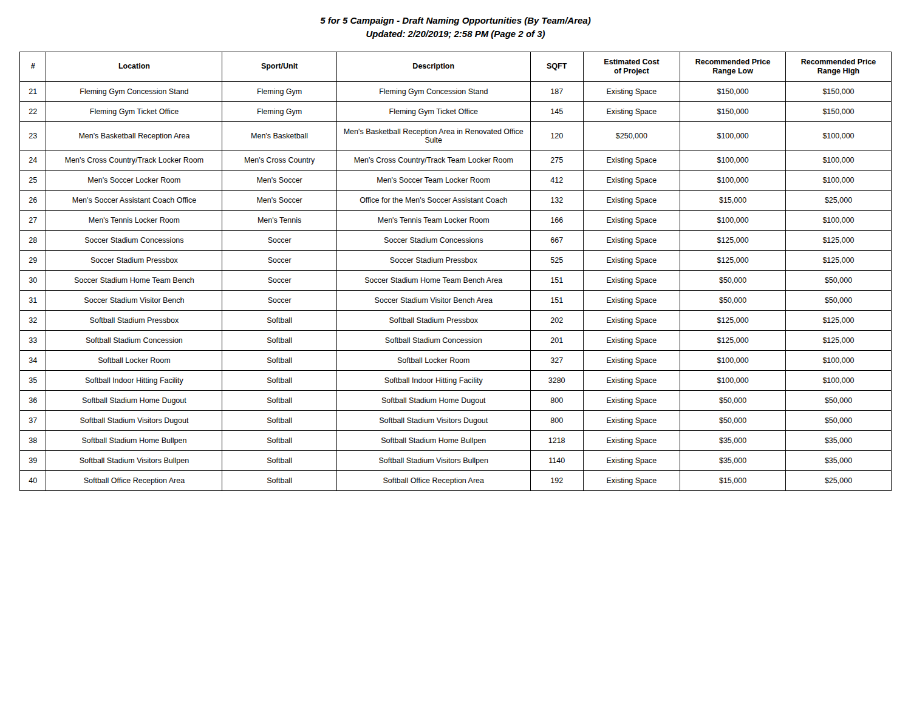5 for 5 Campaign - Draft Naming Opportunities (By Team/Area)
Updated: 2/20/2019; 2:58 PM (Page 2 of 3)
| # | Location | Sport/Unit | Description | SQFT | Estimated Cost of Project | Recommended Price Range Low | Recommended Price Range High |
| --- | --- | --- | --- | --- | --- | --- | --- |
| 21 | Fleming Gym Concession Stand | Fleming Gym | Fleming Gym Concession Stand | 187 | Existing Space | $150,000 | $150,000 |
| 22 | Fleming Gym Ticket Office | Fleming Gym | Fleming Gym Ticket Office | 145 | Existing Space | $150,000 | $150,000 |
| 23 | Men's Basketball Reception Area | Men's Basketball | Men's Basketball Reception Area in Renovated Office Suite | 120 | $250,000 | $100,000 | $100,000 |
| 24 | Men's Cross Country/Track Locker Room | Men's Cross Country | Men's Cross Country/Track Team Locker Room | 275 | Existing Space | $100,000 | $100,000 |
| 25 | Men's Soccer Locker Room | Men's Soccer | Men's Soccer Team Locker Room | 412 | Existing Space | $100,000 | $100,000 |
| 26 | Men's Soccer Assistant Coach Office | Men's Soccer | Office for the Men's Soccer Assistant Coach | 132 | Existing Space | $15,000 | $25,000 |
| 27 | Men's Tennis Locker Room | Men's Tennis | Men's Tennis Team Locker Room | 166 | Existing Space | $100,000 | $100,000 |
| 28 | Soccer Stadium Concessions | Soccer | Soccer Stadium Concessions | 667 | Existing Space | $125,000 | $125,000 |
| 29 | Soccer Stadium Pressbox | Soccer | Soccer Stadium Pressbox | 525 | Existing Space | $125,000 | $125,000 |
| 30 | Soccer Stadium Home Team Bench | Soccer | Soccer Stadium Home Team Bench Area | 151 | Existing Space | $50,000 | $50,000 |
| 31 | Soccer Stadium Visitor Bench | Soccer | Soccer Stadium Visitor Bench Area | 151 | Existing Space | $50,000 | $50,000 |
| 32 | Softball Stadium Pressbox | Softball | Softball Stadium Pressbox | 202 | Existing Space | $125,000 | $125,000 |
| 33 | Softball Stadium Concession | Softball | Softball Stadium Concession | 201 | Existing Space | $125,000 | $125,000 |
| 34 | Softball Locker Room | Softball | Softball Locker Room | 327 | Existing Space | $100,000 | $100,000 |
| 35 | Softball Indoor Hitting Facility | Softball | Softball Indoor Hitting Facility | 3280 | Existing Space | $100,000 | $100,000 |
| 36 | Softball Stadium Home Dugout | Softball | Softball Stadium Home Dugout | 800 | Existing Space | $50,000 | $50,000 |
| 37 | Softball Stadium Visitors Dugout | Softball | Softball Stadium Visitors Dugout | 800 | Existing Space | $50,000 | $50,000 |
| 38 | Softball Stadium Home Bullpen | Softball | Softball Stadium Home Bullpen | 1218 | Existing Space | $35,000 | $35,000 |
| 39 | Softball Stadium Visitors Bullpen | Softball | Softball Stadium Visitors Bullpen | 1140 | Existing Space | $35,000 | $35,000 |
| 40 | Softball Office Reception Area | Softball | Softball Office Reception Area | 192 | Existing Space | $15,000 | $25,000 |